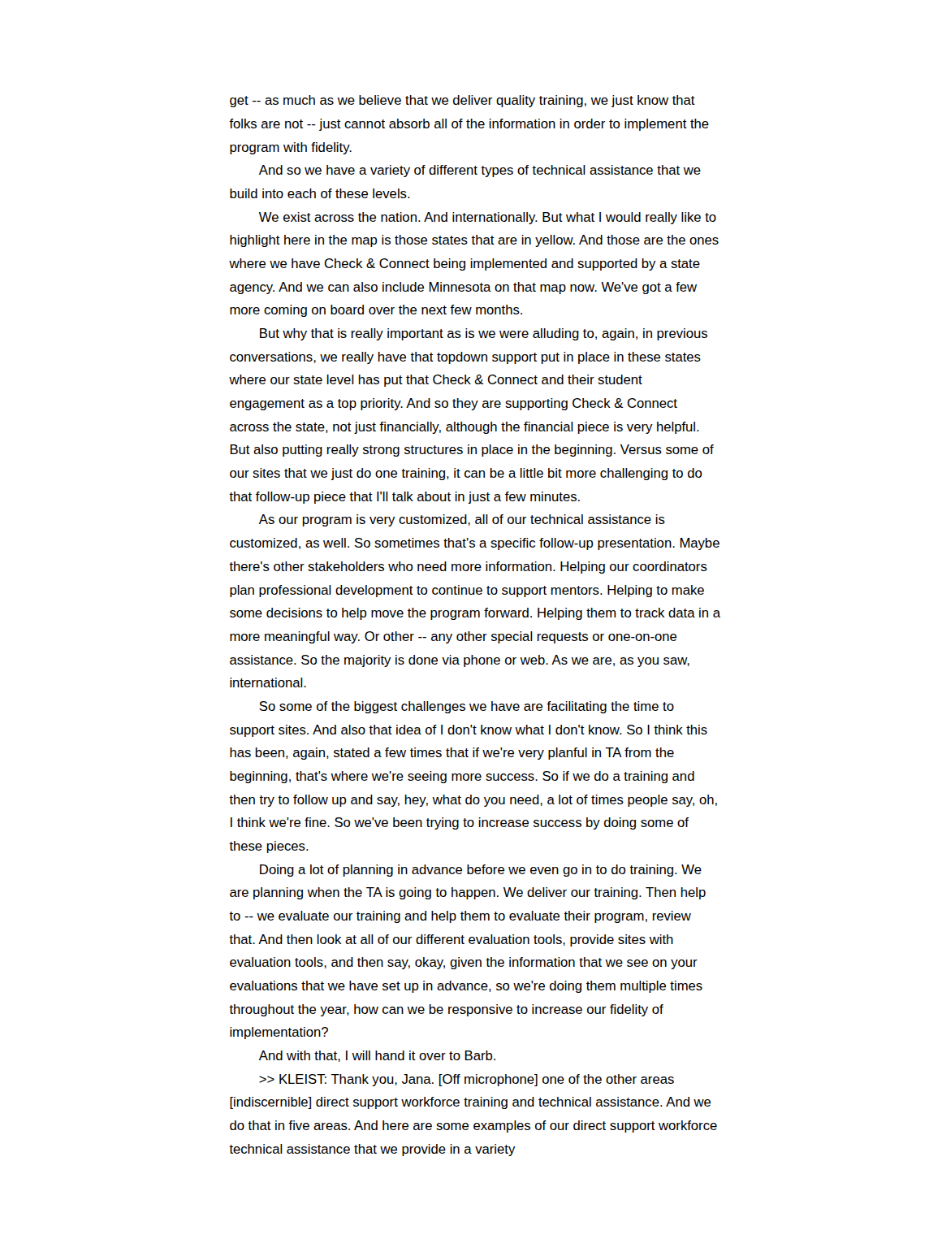get -- as much as we believe that we deliver quality training, we just know that folks are not -- just cannot absorb all of the information in order to implement the program with fidelity.
And so we have a variety of different types of technical assistance that we build into each of these levels.
We exist across the nation. And internationally. But what I would really like to highlight here in the map is those states that are in yellow. And those are the ones where we have Check & Connect being implemented and supported by a state agency. And we can also include Minnesota on that map now. We've got a few more coming on board over the next few months.
But why that is really important as is we were alluding to, again, in previous conversations, we really have that topdown support put in place in these states where our state level has put that Check & Connect and their student engagement as a top priority. And so they are supporting Check & Connect across the state, not just financially, although the financial piece is very helpful. But also putting really strong structures in place in the beginning. Versus some of our sites that we just do one training, it can be a little bit more challenging to do that follow-up piece that I'll talk about in just a few minutes.
As our program is very customized, all of our technical assistance is customized, as well. So sometimes that's a specific follow-up presentation. Maybe there's other stakeholders who need more information. Helping our coordinators plan professional development to continue to support mentors. Helping to make some decisions to help move the program forward. Helping them to track data in a more meaningful way. Or other -- any other special requests or one-on-one assistance. So the majority is done via phone or web. As we are, as you saw, international.
So some of the biggest challenges we have are facilitating the time to support sites. And also that idea of I don't know what I don't know. So I think this has been, again, stated a few times that if we're very planful in TA from the beginning, that's where we're seeing more success. So if we do a training and then try to follow up and say, hey, what do you need, a lot of times people say, oh, I think we're fine. So we've been trying to increase success by doing some of these pieces.
Doing a lot of planning in advance before we even go in to do training. We are planning when the TA is going to happen. We deliver our training. Then help to -- we evaluate our training and help them to evaluate their program, review that. And then look at all of our different evaluation tools, provide sites with evaluation tools, and then say, okay, given the information that we see on your evaluations that we have set up in advance, so we're doing them multiple times throughout the year, how can we be responsive to increase our fidelity of implementation?
And with that, I will hand it over to Barb.
>> KLEIST: Thank you, Jana. [Off microphone] one of the other areas [indiscernible] direct support workforce training and technical assistance. And we do that in five areas. And here are some examples of our direct support workforce technical assistance that we provide in a variety